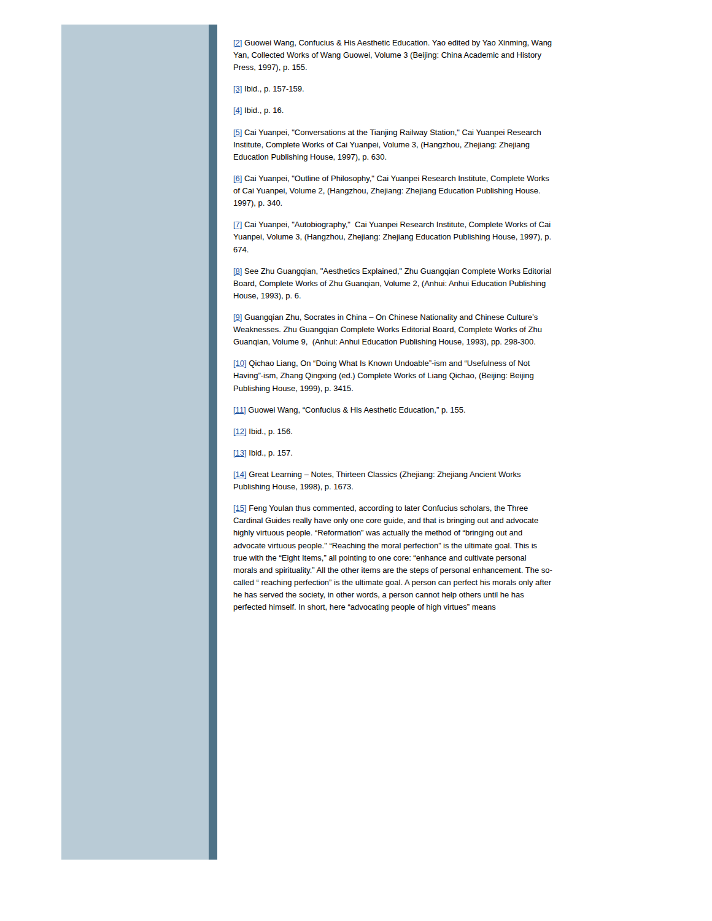[2] Guowei Wang, Confucius & His Aesthetic Education. Yao edited by Yao Xinming, Wang Yan, Collected Works of Wang Guowei, Volume 3 (Beijing: China Academic and History Press, 1997), p. 155.
[3] Ibid., p. 157-159.
[4] Ibid., p. 16.
[5] Cai Yuanpei, "Conversations at the Tianjing Railway Station," Cai Yuanpei Research Institute, Complete Works of Cai Yuanpei, Volume 3, (Hangzhou, Zhejiang: Zhejiang Education Publishing House, 1997), p. 630.
[6] Cai Yuanpei, "Outline of Philosophy," Cai Yuanpei Research Institute, Complete Works of Cai Yuanpei, Volume 2, (Hangzhou, Zhejiang: Zhejiang Education Publishing House. 1997), p. 340.
[7] Cai Yuanpei, "Autobiography," Cai Yuanpei Research Institute, Complete Works of Cai Yuanpei, Volume 3, (Hangzhou, Zhejiang: Zhejiang Education Publishing House, 1997), p. 674.
[8] See Zhu Guangqian, "Aesthetics Explained," Zhu Guangqian Complete Works Editorial Board, Complete Works of Zhu Guanqian, Volume 2, (Anhui: Anhui Education Publishing House, 1993), p. 6.
[9] Guangqian Zhu, Socrates in China – On Chinese Nationality and Chinese Culture’s Weaknesses. Zhu Guangqian Complete Works Editorial Board, Complete Works of Zhu Guanqian, Volume 9, (Anhui: Anhui Education Publishing House, 1993), pp. 298-300.
[10] Qichao Liang, On “Doing What Is Known Undoable”-ism and “Usefulness of Not Having”-ism, Zhang Qingxing (ed.) Complete Works of Liang Qichao, (Beijing: Beijing Publishing House, 1999), p. 3415.
[11] Guowei Wang, “Confucius & His Aesthetic Education,” p. 155.
[12] Ibid., p. 156.
[13] Ibid., p. 157.
[14] Great Learning – Notes, Thirteen Classics (Zhejiang: Zhejiang Ancient Works Publishing House, 1998), p. 1673.
[15] Feng Youlan thus commented, according to later Confucius scholars, the Three Cardinal Guides really have only one core guide, and that is bringing out and advocate highly virtuous people. “Reformation” was actually the method of “bringing out and advocate virtuous people." “Reaching the moral perfection” is the ultimate goal. This is true with the “Eight Items,” all pointing to one core: “enhance and cultivate personal morals and spirituality.” All the other items are the steps of personal enhancement. The so-called “ reaching perfection” is the ultimate goal. A person can perfect his morals only after he has served the society, in other words, a person cannot help others until he has perfected himself. In short, here “advocating people of high virtues” means